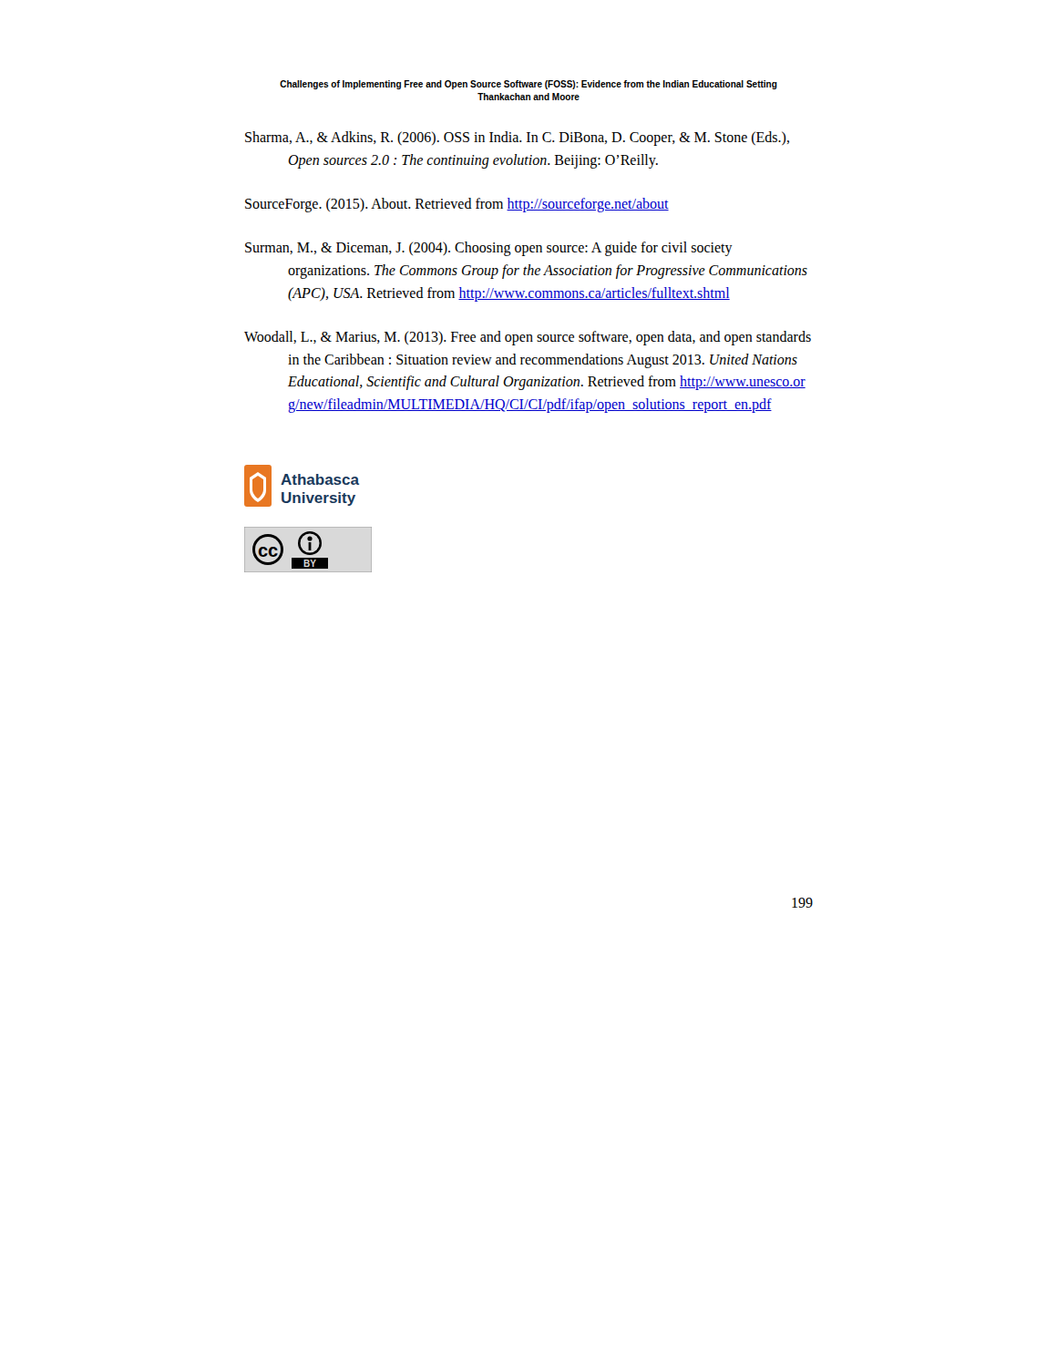Challenges of Implementing Free and Open Source Software (FOSS): Evidence from the Indian Educational Setting Thankachan and Moore
Sharma, A., & Adkins, R. (2006). OSS in India. In C. DiBona, D. Cooper, & M. Stone (Eds.), Open sources 2.0 : The continuing evolution. Beijing: O’Reilly.
SourceForge. (2015). About. Retrieved from http://sourceforge.net/about
Surman, M., & Diceman, J. (2004). Choosing open source: A guide for civil society organizations. The Commons Group for the Association for Progressive Communications (APC), USA. Retrieved from http://www.commons.ca/articles/fulltext.shtml
Woodall, L., & Marius, M. (2013). Free and open source software, open data, and open standards in the Caribbean : Situation review and recommendations August 2013. United Nations Educational, Scientific and Cultural Organization. Retrieved from http://www.unesco.org/new/fileadmin/MULTIMEDIA/HQ/CI/CI/pdf/ifap/open_solutions_report_en.pdf
Athabasca University
cc BY
199